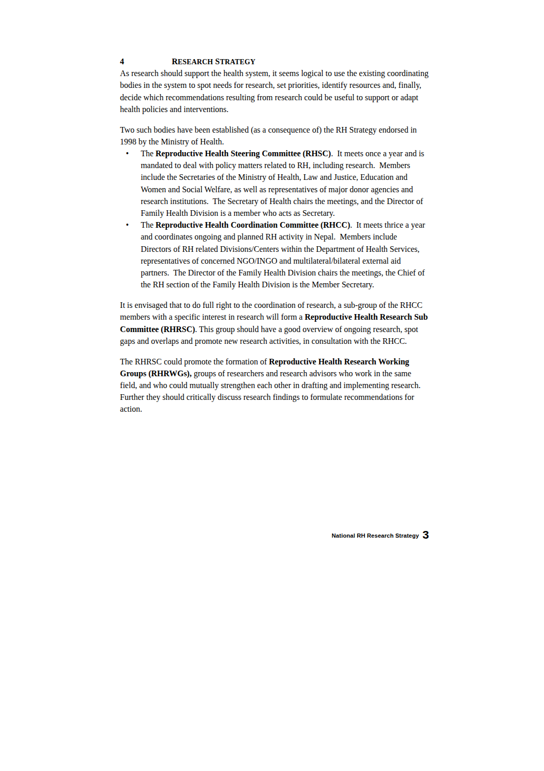4 RESEARCH STRATEGY
As research should support the health system, it seems logical to use the existing coordinating bodies in the system to spot needs for research, set priorities, identify resources and, finally, decide which recommendations resulting from research could be useful to support or adapt health policies and interventions.
Two such bodies have been established (as a consequence of) the RH Strategy endorsed in 1998 by the Ministry of Health.
The Reproductive Health Steering Committee (RHSC). It meets once a year and is mandated to deal with policy matters related to RH, including research. Members include the Secretaries of the Ministry of Health, Law and Justice, Education and Women and Social Welfare, as well as representatives of major donor agencies and research institutions. The Secretary of Health chairs the meetings, and the Director of Family Health Division is a member who acts as Secretary.
The Reproductive Health Coordination Committee (RHCC). It meets thrice a year and coordinates ongoing and planned RH activity in Nepal. Members include Directors of RH related Divisions/Centers within the Department of Health Services, representatives of concerned NGO/INGO and multilateral/bilateral external aid partners. The Director of the Family Health Division chairs the meetings, the Chief of the RH section of the Family Health Division is the Member Secretary.
It is envisaged that to do full right to the coordination of research, a sub-group of the RHCC members with a specific interest in research will form a Reproductive Health Research Sub Committee (RHRSC). This group should have a good overview of ongoing research, spot gaps and overlaps and promote new research activities, in consultation with the RHCC.
The RHRSC could promote the formation of Reproductive Health Research Working Groups (RHRWGs), groups of researchers and research advisors who work in the same field, and who could mutually strengthen each other in drafting and implementing research. Further they should critically discuss research findings to formulate recommendations for action.
National RH Research Strategy 3